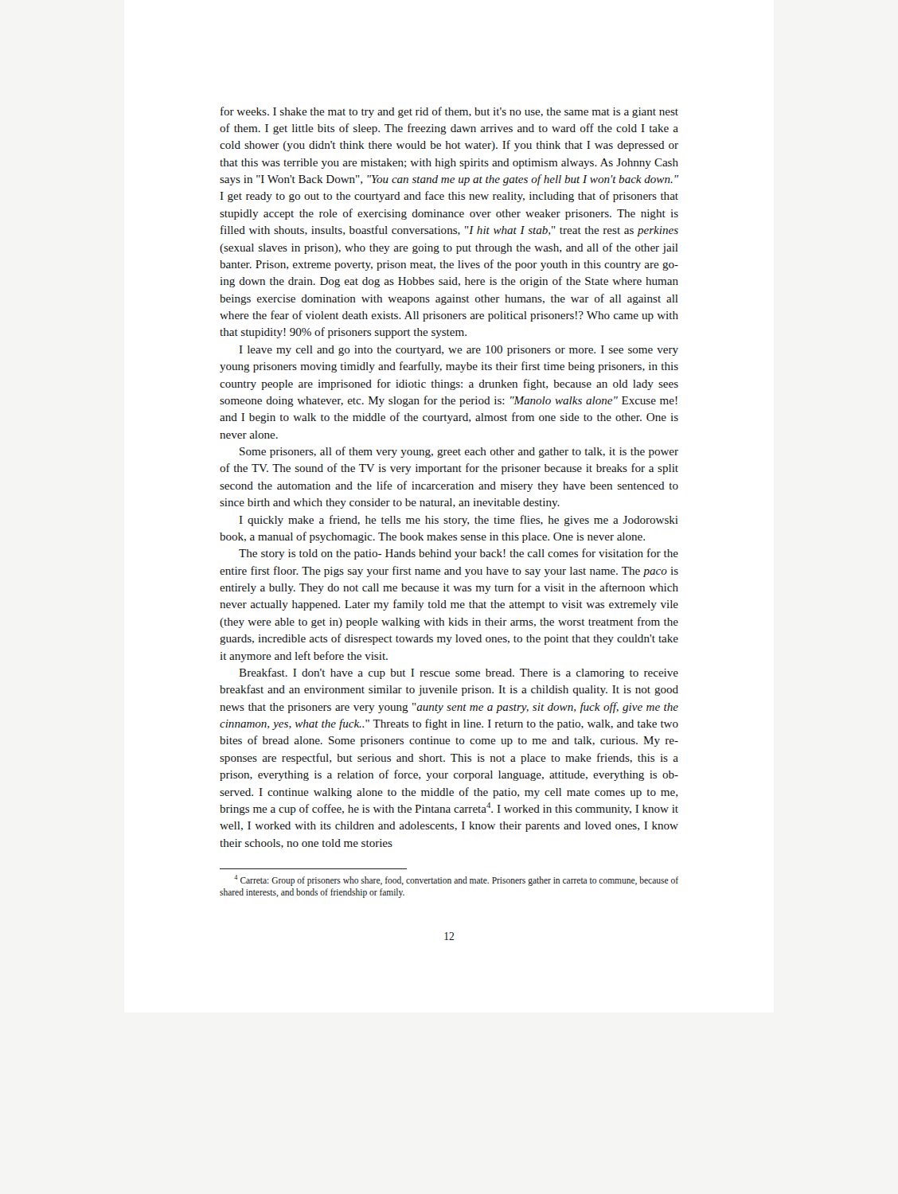for weeks. I shake the mat to try and get rid of them, but it's no use, the same mat is a giant nest of them. I get little bits of sleep. The freezing dawn arrives and to ward off the cold I take a cold shower (you didn't think there would be hot water). If you think that I was depressed or that this was terrible you are mistaken; with high spirits and optimism always. As Johnny Cash says in "I Won't Back Down", "You can stand me up at the gates of hell but I won't back down." I get ready to go out to the courtyard and face this new reality, including that of prisoners that stupidly accept the role of exercising dominance over other weaker prisoners. The night is filled with shouts, insults, boastful conversations, "I hit what I stab," treat the rest as perkines (sexual slaves in prison), who they are going to put through the wash, and all of the other jail banter. Prison, extreme poverty, prison meat, the lives of the poor youth in this country are going down the drain. Dog eat dog as Hobbes said, here is the origin of the State where human beings exercise domination with weapons against other humans, the war of all against all where the fear of violent death exists. All prisoners are political prisoners!? Who came up with that stupidity! 90% of prisoners support the system.
I leave my cell and go into the courtyard, we are 100 prisoners or more. I see some very young prisoners moving timidly and fearfully, maybe its their first time being prisoners, in this country people are imprisoned for idiotic things: a drunken fight, because an old lady sees someone doing whatever, etc. My slogan for the period is: "Manolo walks alone" Excuse me! and I begin to walk to the middle of the courtyard, almost from one side to the other. One is never alone.
Some prisoners, all of them very young, greet each other and gather to talk, it is the power of the TV. The sound of the TV is very important for the prisoner because it breaks for a split second the automation and the life of incarceration and misery they have been sentenced to since birth and which they consider to be natural, an inevitable destiny.
I quickly make a friend, he tells me his story, the time flies, he gives me a Jodorowski book, a manual of psychomagic. The book makes sense in this place. One is never alone.
The story is told on the patio- Hands behind your back! the call comes for visitation for the entire first floor. The pigs say your first name and you have to say your last name. The paco is entirely a bully. They do not call me because it was my turn for a visit in the afternoon which never actually happened. Later my family told me that the attempt to visit was extremely vile (they were able to get in) people walking with kids in their arms, the worst treatment from the guards, incredible acts of disrespect towards my loved ones, to the point that they couldn't take it anymore and left before the visit.
Breakfast. I don't have a cup but I rescue some bread. There is a clamoring to receive breakfast and an environment similar to juvenile prison. It is a childish quality. It is not good news that the prisoners are very young "aunty sent me a pastry, sit down, fuck off, give me the cinnamon, yes, what the fuck.." Threats to fight in line. I return to the patio, walk, and take two bites of bread alone. Some prisoners continue to come up to me and talk, curious. My responses are respectful, but serious and short. This is not a place to make friends, this is a prison, everything is a relation of force, your corporal language, attitude, everything is observed. I continue walking alone to the middle of the patio, my cell mate comes up to me, brings me a cup of coffee, he is with the Pintana carreta4. I worked in this community, I know it well, I worked with its children and adolescents, I know their parents and loved ones, I know their schools, no one told me stories
4 Carreta: Group of prisoners who share, food, convertation and mate. Prisoners gather in carreta to commune, because of shared interests, and bonds of friendship or family.
12